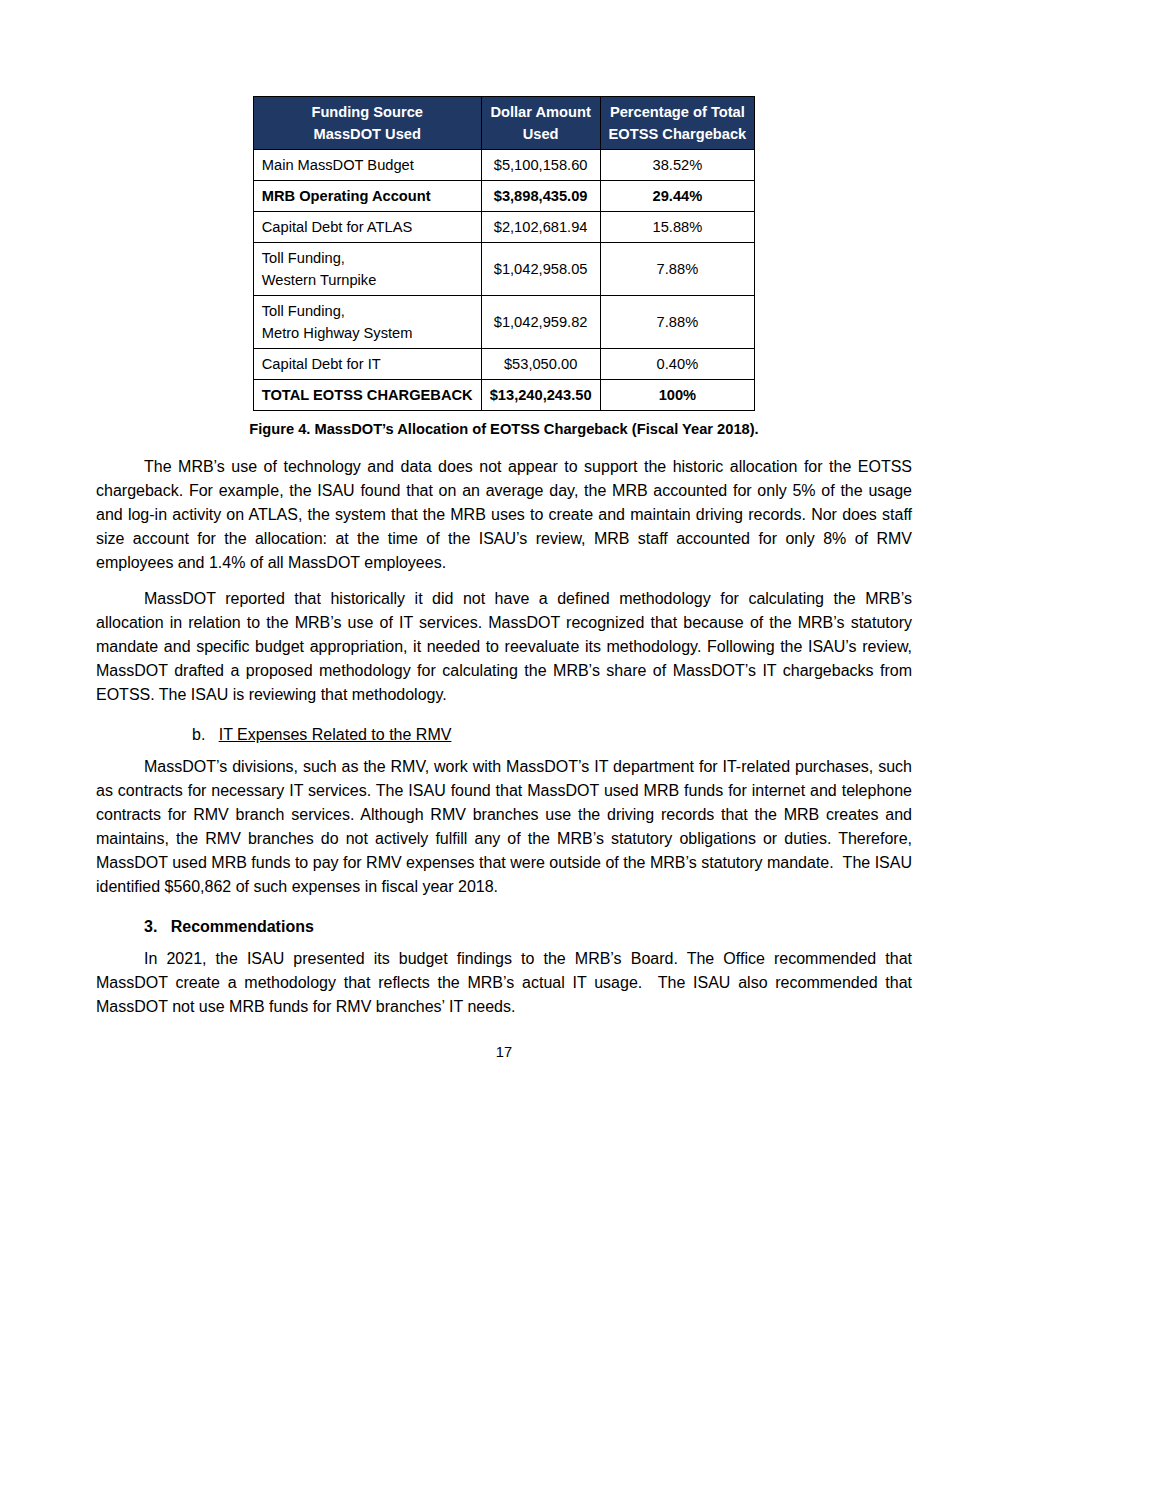| Funding Source MassDOT Used | Dollar Amount Used | Percentage of Total EOTSS Chargeback |
| --- | --- | --- |
| Main MassDOT Budget | $5,100,158.60 | 38.52% |
| MRB Operating Account | $3,898,435.09 | 29.44% |
| Capital Debt for ATLAS | $2,102,681.94 | 15.88% |
| Toll Funding, Western Turnpike | $1,042,958.05 | 7.88% |
| Toll Funding, Metro Highway System | $1,042,959.82 | 7.88% |
| Capital Debt for IT | $53,050.00 | 0.40% |
| TOTAL EOTSS CHARGEBACK | $13,240,243.50 | 100% |
Figure 4. MassDOT’s Allocation of EOTSS Chargeback (Fiscal Year 2018).
The MRB’s use of technology and data does not appear to support the historic allocation for the EOTSS chargeback. For example, the ISAU found that on an average day, the MRB accounted for only 5% of the usage and log-in activity on ATLAS, the system that the MRB uses to create and maintain driving records. Nor does staff size account for the allocation: at the time of the ISAU’s review, MRB staff accounted for only 8% of RMV employees and 1.4% of all MassDOT employees.
MassDOT reported that historically it did not have a defined methodology for calculating the MRB’s allocation in relation to the MRB’s use of IT services. MassDOT recognized that because of the MRB’s statutory mandate and specific budget appropriation, it needed to reevaluate its methodology. Following the ISAU’s review, MassDOT drafted a proposed methodology for calculating the MRB’s share of MassDOT’s IT chargebacks from EOTSS. The ISAU is reviewing that methodology.
b. IT Expenses Related to the RMV
MassDOT’s divisions, such as the RMV, work with MassDOT’s IT department for IT-related purchases, such as contracts for necessary IT services. The ISAU found that MassDOT used MRB funds for internet and telephone contracts for RMV branch services. Although RMV branches use the driving records that the MRB creates and maintains, the RMV branches do not actively fulfill any of the MRB’s statutory obligations or duties. Therefore, MassDOT used MRB funds to pay for RMV expenses that were outside of the MRB’s statutory mandate. The ISAU identified $560,862 of such expenses in fiscal year 2018.
3. Recommendations
In 2021, the ISAU presented its budget findings to the MRB’s Board. The Office recommended that MassDOT create a methodology that reflects the MRB’s actual IT usage. The ISAU also recommended that MassDOT not use MRB funds for RMV branches’ IT needs.
17